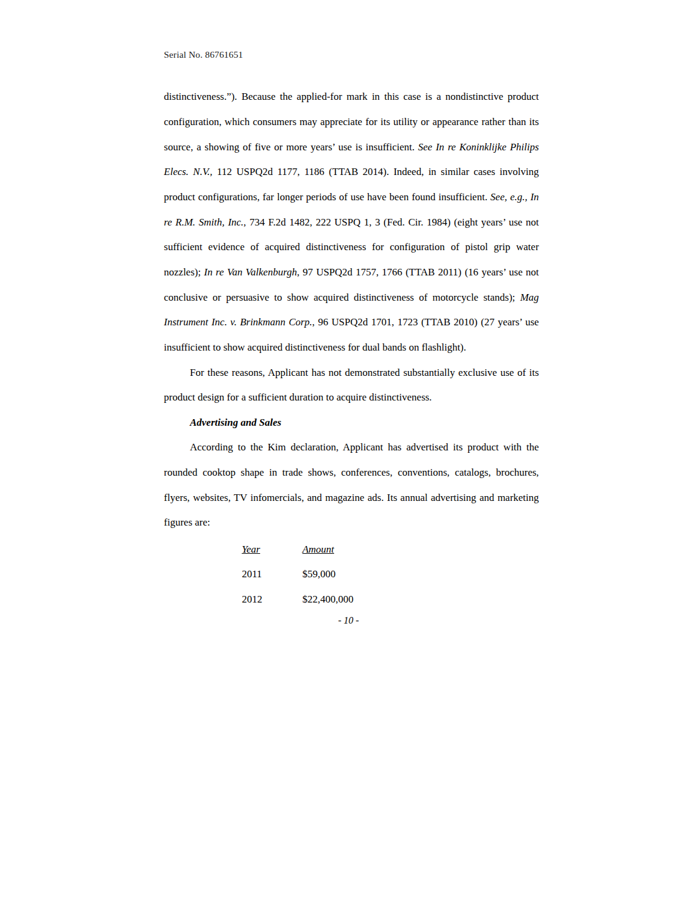Serial No. 86761651
distinctiveness.”). Because the applied-for mark in this case is a nondistinctive product configuration, which consumers may appreciate for its utility or appearance rather than its source, a showing of five or more years’ use is insufficient. See In re Koninklijke Philips Elecs. N.V., 112 USPQ2d 1177, 1186 (TTAB 2014). Indeed, in similar cases involving product configurations, far longer periods of use have been found insufficient. See, e.g., In re R.M. Smith, Inc., 734 F.2d 1482, 222 USPQ 1, 3 (Fed. Cir. 1984) (eight years’ use not sufficient evidence of acquired distinctiveness for configuration of pistol grip water nozzles); In re Van Valkenburgh, 97 USPQ2d 1757, 1766 (TTAB 2011) (16 years’ use not conclusive or persuasive to show acquired distinctiveness of motorcycle stands); Mag Instrument Inc. v. Brinkmann Corp., 96 USPQ2d 1701, 1723 (TTAB 2010) (27 years’ use insufficient to show acquired distinctiveness for dual bands on flashlight).
For these reasons, Applicant has not demonstrated substantially exclusive use of its product design for a sufficient duration to acquire distinctiveness.
Advertising and Sales
According to the Kim declaration, Applicant has advertised its product with the rounded cooktop shape in trade shows, conferences, conventions, catalogs, brochures, flyers, websites, TV infomercials, and magazine ads. Its annual advertising and marketing figures are:
Year Amount
2011$59,000
2012$22,400,000
- 10 -